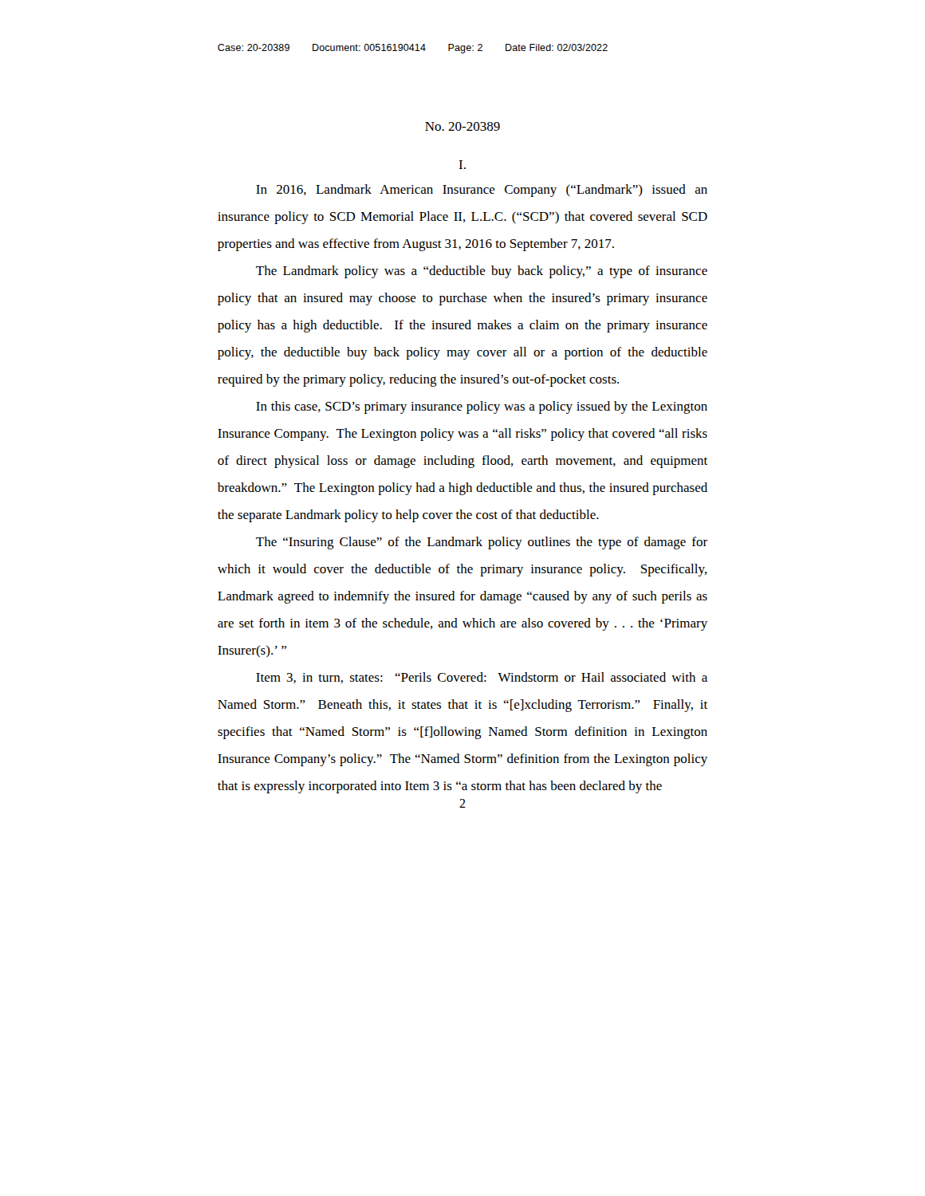Case: 20-20389 Document: 00516190414 Page: 2 Date Filed: 02/03/2022
No. 20-20389
I.
In 2016, Landmark American Insurance Company (“Landmark”) issued an insurance policy to SCD Memorial Place II, L.L.C. (“SCD”) that covered several SCD properties and was effective from August 31, 2016 to September 7, 2017.
The Landmark policy was a “deductible buy back policy,” a type of insurance policy that an insured may choose to purchase when the insured’s primary insurance policy has a high deductible. If the insured makes a claim on the primary insurance policy, the deductible buy back policy may cover all or a portion of the deductible required by the primary policy, reducing the insured’s out-of-pocket costs.
In this case, SCD’s primary insurance policy was a policy issued by the Lexington Insurance Company. The Lexington policy was a “all risks” policy that covered “all risks of direct physical loss or damage including flood, earth movement, and equipment breakdown.” The Lexington policy had a high deductible and thus, the insured purchased the separate Landmark policy to help cover the cost of that deductible.
The “Insuring Clause” of the Landmark policy outlines the type of damage for which it would cover the deductible of the primary insurance policy. Specifically, Landmark agreed to indemnify the insured for damage “caused by any of such perils as are set forth in item 3 of the schedule, and which are also covered by . . . the ‘Primary Insurer(s).’ ”
Item 3, in turn, states: “Perils Covered: Windstorm or Hail associated with a Named Storm.” Beneath this, it states that it is “[e]xcluding Terrorism.” Finally, it specifies that “Named Storm” is “[f]ollowing Named Storm definition in Lexington Insurance Company’s policy.” The “Named Storm” definition from the Lexington policy that is expressly incorporated into Item 3 is “a storm that has been declared by the
2